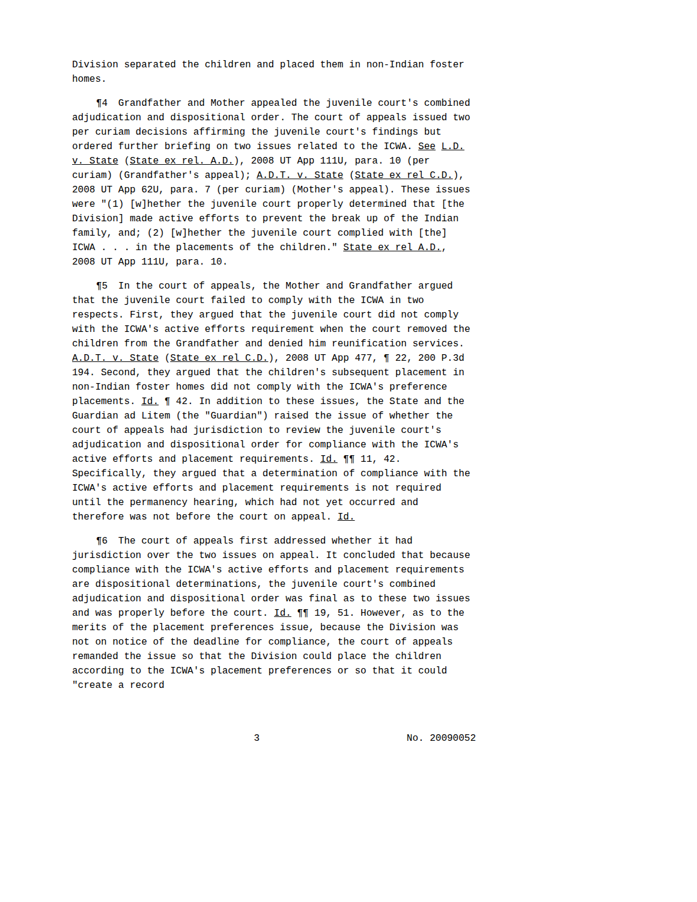Division separated the children and placed them in non-Indian foster homes.
¶4 Grandfather and Mother appealed the juvenile court's combined adjudication and dispositional order. The court of appeals issued two per curiam decisions affirming the juvenile court's findings but ordered further briefing on two issues related to the ICWA. See L.D. v. State (State ex rel. A.D.), 2008 UT App 111U, para. 10 (per curiam) (Grandfather's appeal); A.D.T. v. State (State ex rel C.D.), 2008 UT App 62U, para. 7 (per curiam) (Mother's appeal). These issues were "(1) [w]hether the juvenile court properly determined that [the Division] made active efforts to prevent the break up of the Indian family, and; (2) [w]hether the juvenile court complied with [the] ICWA . . . in the placements of the children." State ex rel A.D., 2008 UT App 111U, para. 10.
¶5 In the court of appeals, the Mother and Grandfather argued that the juvenile court failed to comply with the ICWA in two respects. First, they argued that the juvenile court did not comply with the ICWA's active efforts requirement when the court removed the children from the Grandfather and denied him reunification services. A.D.T. v. State (State ex rel C.D.), 2008 UT App 477, ¶ 22, 200 P.3d 194. Second, they argued that the children's subsequent placement in non-Indian foster homes did not comply with the ICWA's preference placements. Id. ¶ 42. In addition to these issues, the State and the Guardian ad Litem (the "Guardian") raised the issue of whether the court of appeals had jurisdiction to review the juvenile court's adjudication and dispositional order for compliance with the ICWA's active efforts and placement requirements. Id. ¶¶ 11, 42. Specifically, they argued that a determination of compliance with the ICWA's active efforts and placement requirements is not required until the permanency hearing, which had not yet occurred and therefore was not before the court on appeal. Id.
¶6 The court of appeals first addressed whether it had jurisdiction over the two issues on appeal. It concluded that because compliance with the ICWA's active efforts and placement requirements are dispositional determinations, the juvenile court's combined adjudication and dispositional order was final as to these two issues and was properly before the court. Id. ¶¶ 19, 51. However, as to the merits of the placement preferences issue, because the Division was not on notice of the deadline for compliance, the court of appeals remanded the issue so that the Division could place the children according to the ICWA's placement preferences or so that it could "create a record
3 No. 20090052